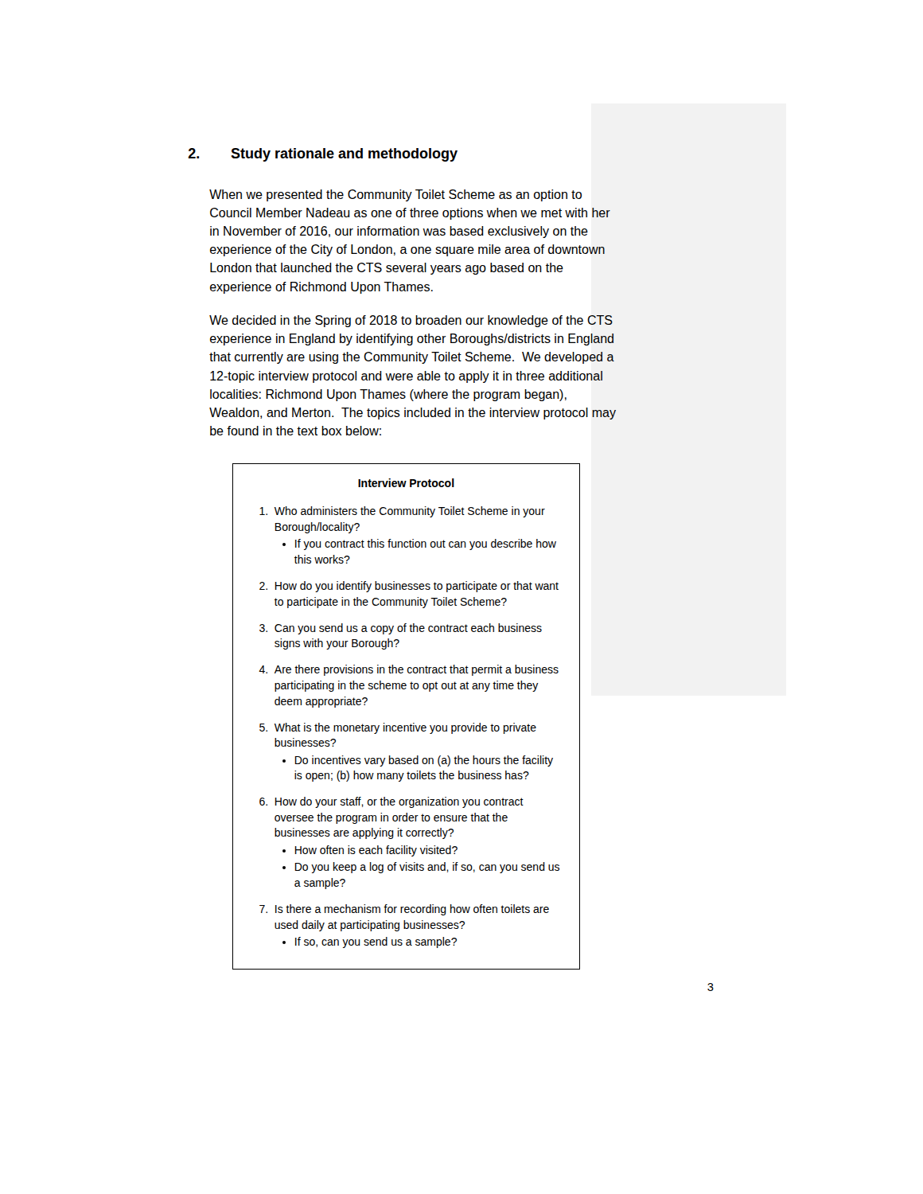2. Study rationale and methodology
When we presented the Community Toilet Scheme as an option to Council Member Nadeau as one of three options when we met with her in November of 2016, our information was based exclusively on the experience of the City of London, a one square mile area of downtown London that launched the CTS several years ago based on the experience of Richmond Upon Thames.
We decided in the Spring of 2018 to broaden our knowledge of the CTS experience in England by identifying other Boroughs/districts in England that currently are using the Community Toilet Scheme. We developed a 12-topic interview protocol and were able to apply it in three additional localities: Richmond Upon Thames (where the program began), Wealdon, and Merton. The topics included in the interview protocol may be found in the text box below:
Interview Protocol
Who administers the Community Toilet Scheme in your Borough/locality?
If you contract this function out can you describe how this works?
How do you identify businesses to participate or that want to participate in the Community Toilet Scheme?
Can you send us a copy of the contract each business signs with your Borough?
Are there provisions in the contract that permit a business participating in the scheme to opt out at any time they deem appropriate?
What is the monetary incentive you provide to private businesses?
Do incentives vary based on (a) the hours the facility is open; (b) how many toilets the business has?
How do your staff, or the organization you contract oversee the program in order to ensure that the businesses are applying it correctly?
How often is each facility visited?
Do you keep a log of visits and, if so, can you send us a sample?
Is there a mechanism for recording how often toilets are used daily at participating businesses?
If so, can you send us a sample?
3